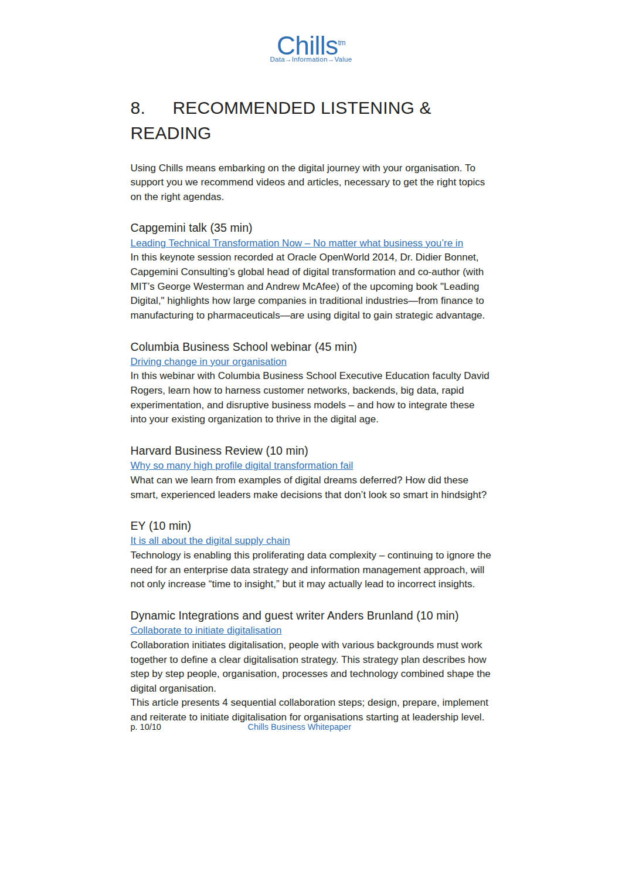Chillstm
Data→Information→Value
8. RECOMMENDED LISTENING & READING
Using Chills means embarking on the digital journey with your organisation. To support you we recommend videos and articles, necessary to get the right topics on the right agendas.
Capgemini talk (35 min)
Leading Technical Transformation Now – No matter what business you’re in
In this keynote session recorded at Oracle OpenWorld 2014, Dr. Didier Bonnet, Capgemini Consulting’s global head of digital transformation and co-author (with MIT’s George Westerman and Andrew McAfee) of the upcoming book "Leading Digital," highlights how large companies in traditional industries—from finance to manufacturing to pharmaceuticals—are using digital to gain strategic advantage.
Columbia Business School webinar (45 min)
Driving change in your organisation
In this webinar with Columbia Business School Executive Education faculty David Rogers, learn how to harness customer networks, backends, big data, rapid experimentation, and disruptive business models – and how to integrate these into your existing organization to thrive in the digital age.
Harvard Business Review (10 min)
Why so many high profile digital transformation fail
What can we learn from examples of digital dreams deferred? How did these smart, experienced leaders make decisions that don’t look so smart in hindsight?
EY (10 min)
It is all about the digital supply chain
Technology is enabling this proliferating data complexity – continuing to ignore the need for an enterprise data strategy and information management approach, will not only increase “time to insight,” but it may actually lead to incorrect insights.
Dynamic Integrations and guest writer Anders Brunland (10 min)
Collaborate to initiate digitalisation
Collaboration initiates digitalisation, people with various backgrounds must work together to define a clear digitalisation strategy. This strategy plan describes how step by step people, organisation, processes and technology combined shape the digital organisation.
This article presents 4 sequential collaboration steps; design, prepare, implement and reiterate to initiate digitalisation for organisations starting at leadership level.
p. 10/10 Chills Business Whitepaper